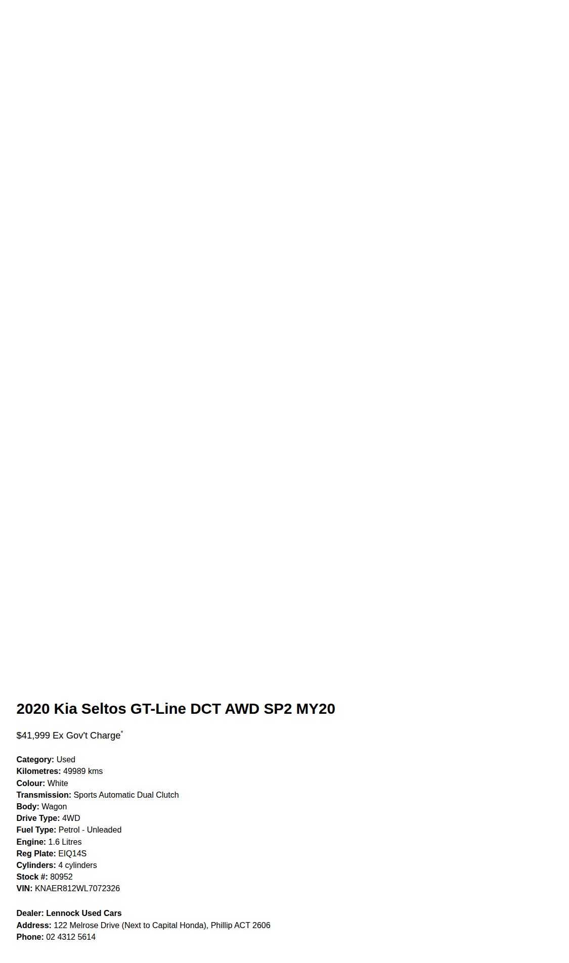2020 Kia Seltos GT-Line DCT AWD SP2 MY20
$41,999 Ex Gov't Charge*
Category: Used
Kilometres: 49989 kms
Colour: White
Transmission: Sports Automatic Dual Clutch
Body: Wagon
Drive Type: 4WD
Fuel Type: Petrol - Unleaded
Engine: 1.6 Litres
Reg Plate: EIQ14S
Cylinders: 4 cylinders
Stock #: 80952
VIN: KNAER812WL7072326
Dealer: Lennock Used Cars
Address: 122 Melrose Drive (Next to Capital Honda), Phillip ACT 2606
Phone: 02 4312 5614